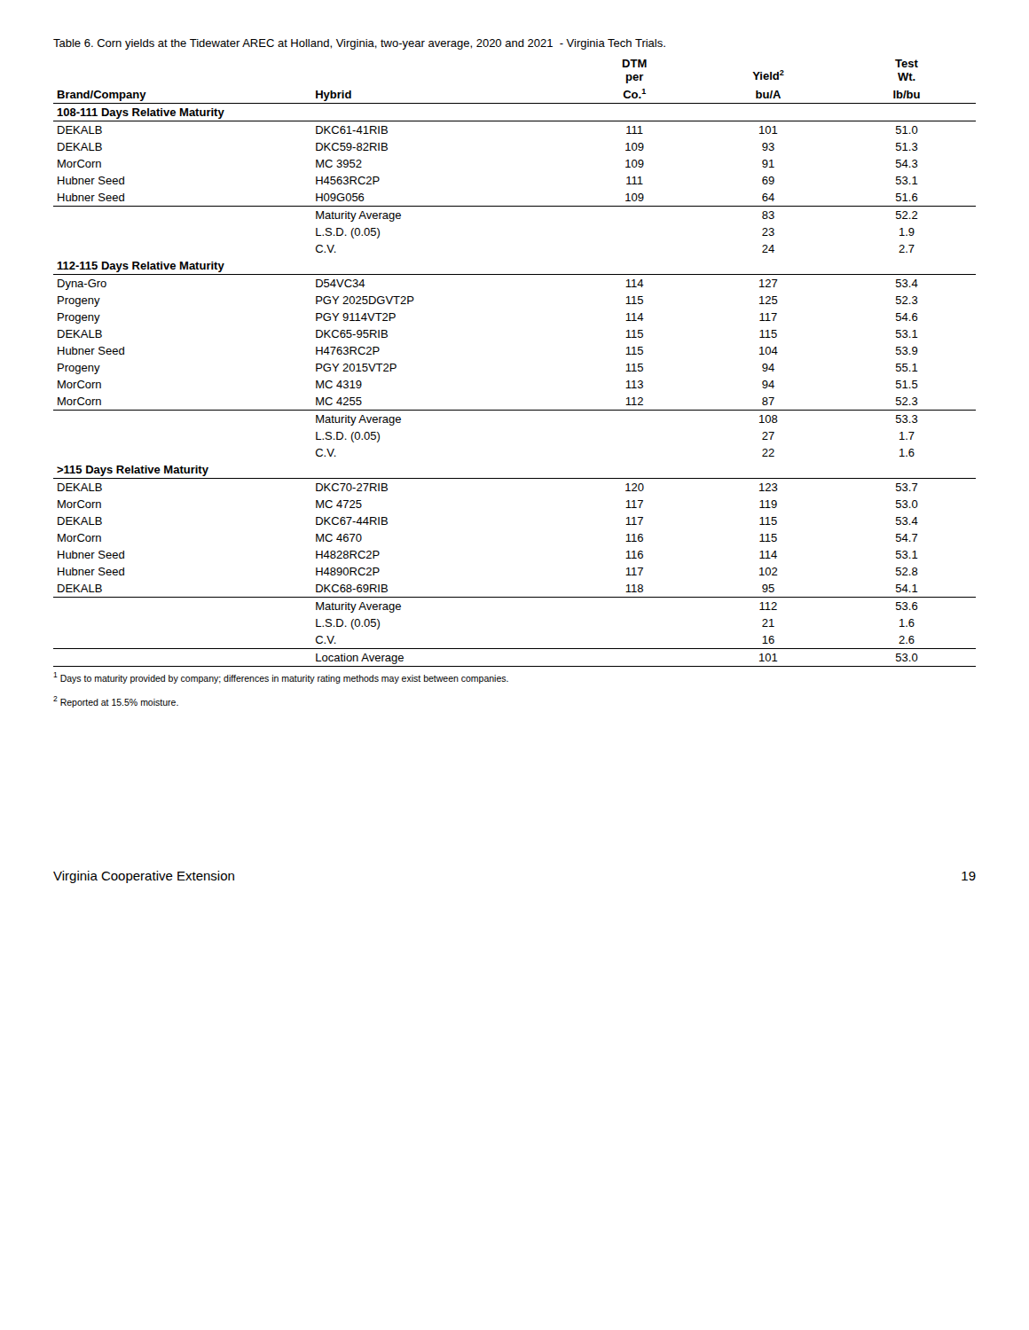Table 6. Corn yields at the Tidewater AREC at Holland, Virginia, two-year average, 2020 and 2021 - Virginia Tech Trials.
| | | DTM per | Yield 2 | Test Wt. |
| --- | --- | --- | --- | --- |
| Brand/Company | Hybrid | Co. 1 | bu/A | lb/bu |
| 108-111 Days Relative Maturity |
| DEKALB | DKC61-41RIB | 111 | 101 | 51.0 |
| DEKALB | DKC59-82RIB | 109 | 93 | 51.3 |
| MorCorn | MC 3952 | 109 | 91 | 54.3 |
| Hubner Seed | H4563RC2P | 111 | 69 | 53.1 |
| Hubner Seed | H09G056 | 109 | 64 | 51.6 |
| | Maturity Average | | 83 | 52.2 |
| | L.S.D. (0.05) | | 23 | 1.9 |
| | C.V. | | 24 | 2.7 |
| 112-115 Days Relative Maturity |
| Dyna-Gro | D54VC34 | 114 | 127 | 53.4 |
| Progeny | PGY 2025DGVT2P | 115 | 125 | 52.3 |
| Progeny | PGY 9114VT2P | 114 | 117 | 54.6 |
| DEKALB | DKC65-95RIB | 115 | 115 | 53.1 |
| Hubner Seed | H4763RC2P | 115 | 104 | 53.9 |
| Progeny | PGY 2015VT2P | 115 | 94 | 55.1 |
| MorCorn | MC 4319 | 113 | 94 | 51.5 |
| MorCorn | MC 4255 | 112 | 87 | 52.3 |
| | Maturity Average | | 108 | 53.3 |
| | L.S.D. (0.05) | | 27 | 1.7 |
| | C.V. | | 22 | 1.6 |
| >115 Days Relative Maturity |
| DEKALB | DKC70-27RIB | 120 | 123 | 53.7 |
| MorCorn | MC 4725 | 117 | 119 | 53.0 |
| DEKALB | DKC67-44RIB | 117 | 115 | 53.4 |
| MorCorn | MC 4670 | 116 | 115 | 54.7 |
| Hubner Seed | H4828RC2P | 116 | 114 | 53.1 |
| Hubner Seed | H4890RC2P | 117 | 102 | 52.8 |
| DEKALB | DKC68-69RIB | 118 | 95 | 54.1 |
| | Maturity Average | | 112 | 53.6 |
| | L.S.D. (0.05) | | 21 | 1.6 |
| | C.V. | | 16 | 2.6 |
| | Location Average | | 101 | 53.0 |
1 Days to maturity provided by company; differences in maturity rating methods may exist between companies.
2 Reported at 15.5% moisture.
Virginia Cooperative Extension 19